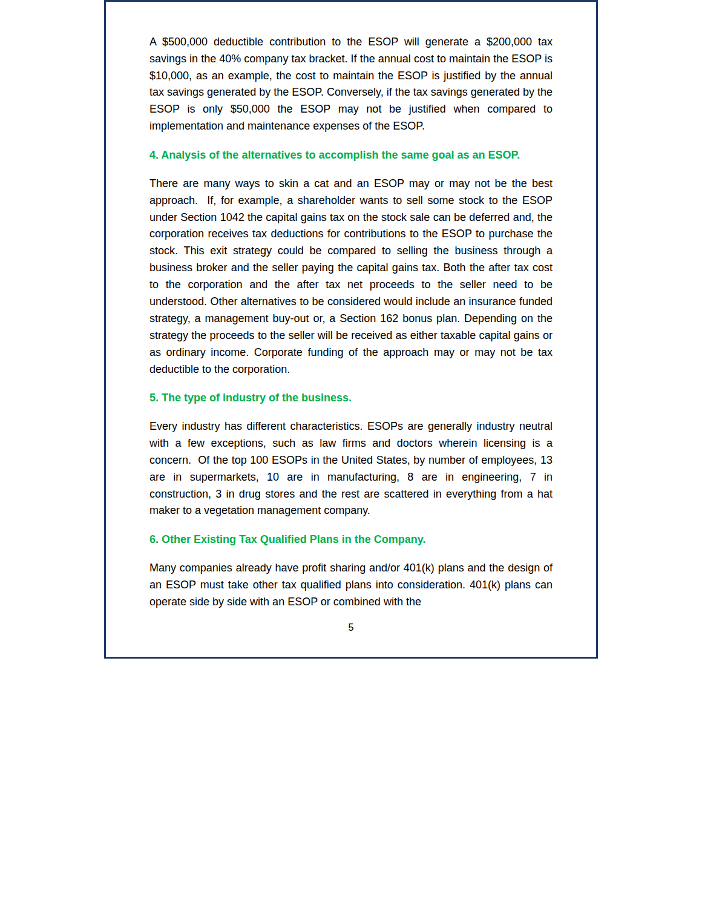A $500,000 deductible contribution to the ESOP will generate a $200,000 tax savings in the 40% company tax bracket. If the annual cost to maintain the ESOP is $10,000, as an example, the cost to maintain the ESOP is justified by the annual tax savings generated by the ESOP. Conversely, if the tax savings generated by the ESOP is only $50,000 the ESOP may not be justified when compared to implementation and maintenance expenses of the ESOP.
4. Analysis of the alternatives to accomplish the same goal as an ESOP.
There are many ways to skin a cat and an ESOP may or may not be the best approach. If, for example, a shareholder wants to sell some stock to the ESOP under Section 1042 the capital gains tax on the stock sale can be deferred and, the corporation receives tax deductions for contributions to the ESOP to purchase the stock. This exit strategy could be compared to selling the business through a business broker and the seller paying the capital gains tax. Both the after tax cost to the corporation and the after tax net proceeds to the seller need to be understood. Other alternatives to be considered would include an insurance funded strategy, a management buy-out or, a Section 162 bonus plan. Depending on the strategy the proceeds to the seller will be received as either taxable capital gains or as ordinary income. Corporate funding of the approach may or may not be tax deductible to the corporation.
5. The type of industry of the business.
Every industry has different characteristics. ESOPs are generally industry neutral with a few exceptions, such as law firms and doctors wherein licensing is a concern. Of the top 100 ESOPs in the United States, by number of employees, 13 are in supermarkets, 10 are in manufacturing, 8 are in engineering, 7 in construction, 3 in drug stores and the rest are scattered in everything from a hat maker to a vegetation management company.
6. Other Existing Tax Qualified Plans in the Company.
Many companies already have profit sharing and/or 401(k) plans and the design of an ESOP must take other tax qualified plans into consideration. 401(k) plans can operate side by side with an ESOP or combined with the
5